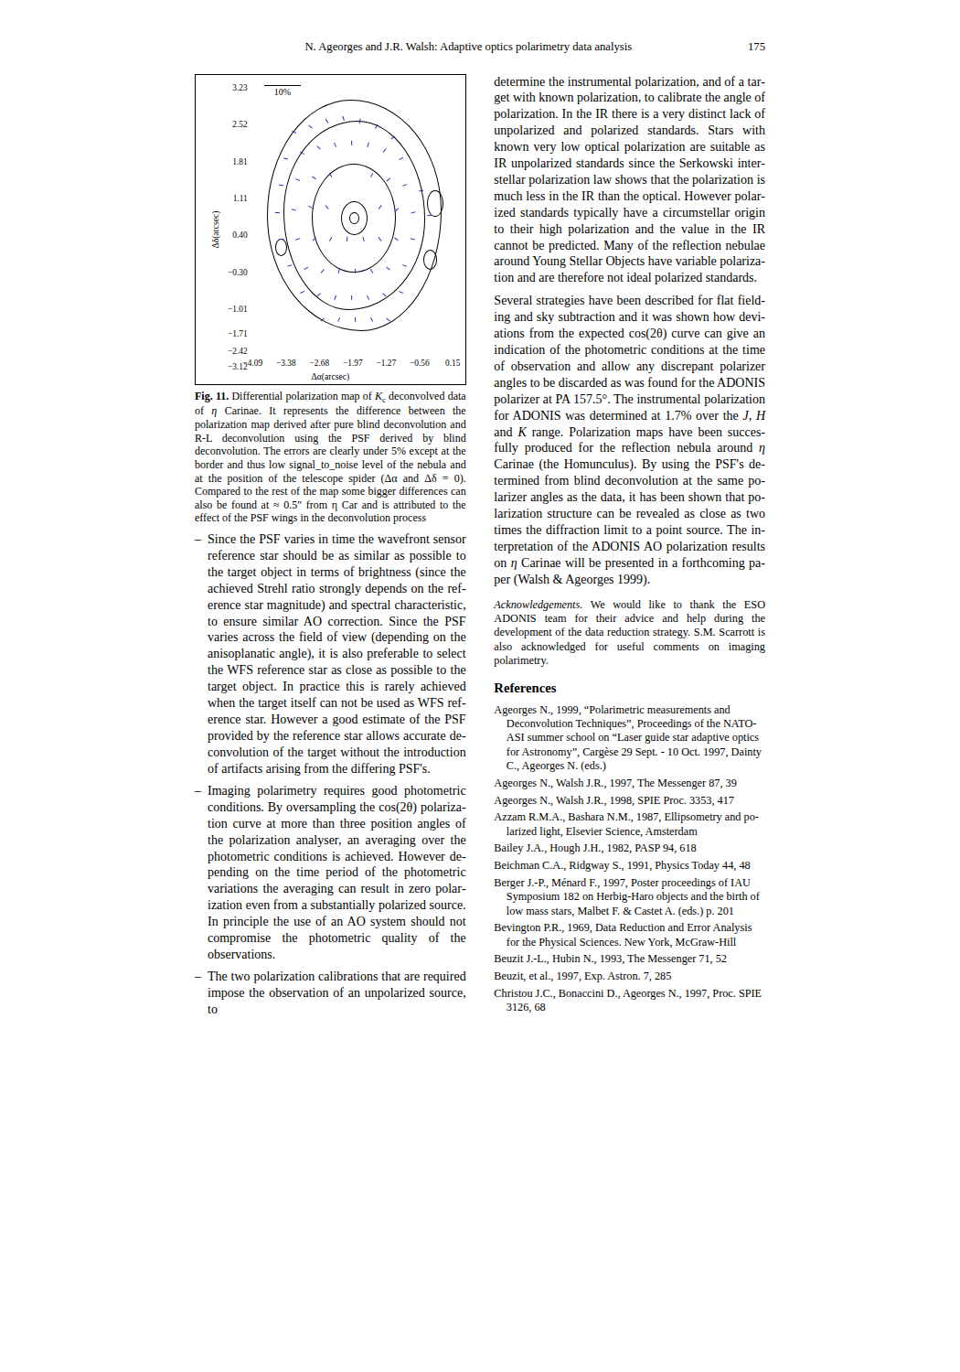N. Ageorges and J.R. Walsh: Adaptive optics polarimetry data analysis
175
Δδ(arcsec)
3.23
2.52
1.81
1.11
0.40
−0.30
−1.01
−1.71
−2.42
−3.12
−4.09
−3.38
−2.68
−1.97
−1.27
−0.56
0.15
0.85
1.56
2.26
Δα(arcsec)
10%
Fig. 11. Differential polarization map of Kc deconvolved data of η Carinae. It represents the difference between the polarization map derived after pure blind deconvolution and R-L deconvolution using the PSF derived by blind deconvolution. The errors are clearly under 5% except at the border and thus low signal_to_noise level of the nebula and at the position of the telescope spider (Δα and Δδ = 0). Compared to the rest of the map some bigger differences can also be found at ≈ 0.5″ from η Car and is attributed to the effect of the PSF wings in the deconvolution process
Since the PSF varies in time the wavefront sensor reference star should be as similar as possible to the target object in terms of brightness (since the achieved Strehl ratio strongly depends on the reference star magnitude) and spectral characteristic, to ensure similar AO correction. Since the PSF varies across the field of view (depending on the anisoplanatic angle), it is also preferable to select the WFS reference star as close as possible to the target object. In practice this is rarely achieved when the target itself can not be used as WFS reference star. However a good estimate of the PSF provided by the reference star allows accurate deconvolution of the target without the introduction of artifacts arising from the differing PSF's.
Imaging polarimetry requires good photometric conditions. By oversampling the cos(2θ) polarization curve at more than three position angles of the polarization analyser, an averaging over the photometric conditions is achieved. However depending on the time period of the photometric variations the averaging can result in zero polarization even from a substantially polarized source. In principle the use of an AO system should not compromise the photometric quality of the observations.
The two polarization calibrations that are required impose the observation of an unpolarized source, to
determine the instrumental polarization, and of a target with known polarization, to calibrate the angle of polarization. In the IR there is a very distinct lack of unpolarized and polarized standards. Stars with known very low optical polarization are suitable as IR unpolarized standards since the Serkowski interstellar polarization law shows that the polarization is much less in the IR than the optical. However polarized standards typically have a circumstellar origin to their high polarization and the value in the IR cannot be predicted. Many of the reflection nebulae around Young Stellar Objects have variable polarization and are therefore not ideal polarized standards.
Several strategies have been described for flat fielding and sky subtraction and it was shown how deviations from the expected cos(2θ) curve can give an indication of the photometric conditions at the time of observation and allow any discrepant polarizer angles to be discarded as was found for the ADONIS polarizer at PA 157.5°. The instrumental polarization for ADONIS was determined at 1.7% over the J, H and K range. Polarization maps have been succesfully produced for the reflection nebula around η Carinae (the Homunculus). By using the PSF's determined from blind deconvolution at the same polarizer angles as the data, it has been shown that polarization structure can be revealed as close as two times the diffraction limit to a point source. The interpretation of the ADONIS AO polarization results on η Carinae will be presented in a forthcoming paper (Walsh & Ageorges 1999).
Acknowledgements. We would like to thank the ESO ADONIS team for their advice and help during the development of the data reduction strategy. S.M. Scarrott is also acknowledged for useful comments on imaging polarimetry.
References
Ageorges N., 1999, “Polarimetric measurements and Deconvolution Techniques”, Proceedings of the NATO-ASI summer school on “Laser guide star adaptive optics for Astronomy”, Cargèse 29 Sept. - 10 Oct. 1997, Dainty C., Ageorges N. (eds.)
Ageorges N., Walsh J.R., 1997, The Messenger 87, 39
Ageorges N., Walsh J.R., 1998, SPIE Proc. 3353, 417
Azzam R.M.A., Bashara N.M., 1987, Ellipsometry and polarized light, Elsevier Science, Amsterdam
Bailey J.A., Hough J.H., 1982, PASP 94, 618
Beichman C.A., Ridgway S., 1991, Physics Today 44, 48
Berger J.-P., Ménard F., 1997, Poster proceedings of IAU Symposium 182 on Herbig-Haro objects and the birth of low mass stars, Malbet F. & Castet A. (eds.) p. 201
Bevington P.R., 1969, Data Reduction and Error Analysis for the Physical Sciences. New York, McGraw-Hill
Beuzit J.-L., Hubin N., 1993, The Messenger 71, 52
Beuzit, et al., 1997, Exp. Astron. 7, 285
Christou J.C., Bonaccini D., Ageorges N., 1997, Proc. SPIE 3126, 68